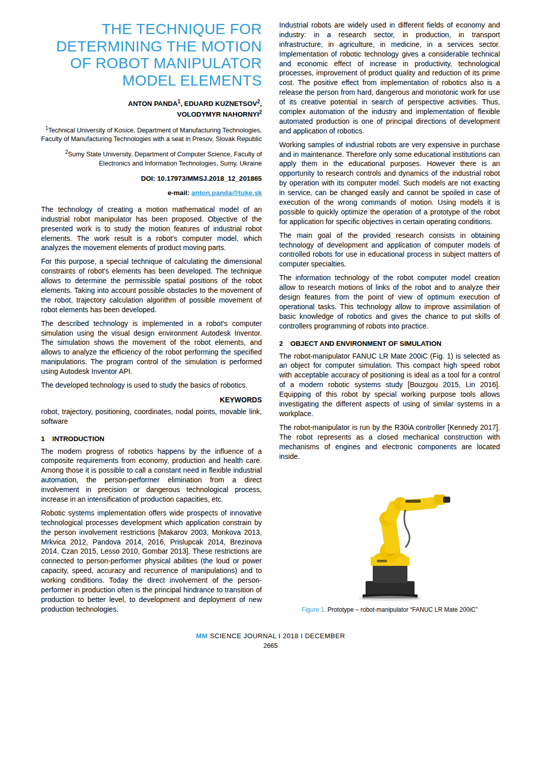THE TECHNIQUE FOR DETERMINING THE MOTION OF ROBOT MANIPULATOR MODEL ELEMENTS
ANTON PANDA1, EDUARD KUZNETSOV2,
VOLODYMYR NAHORNYI2
1Technical University of Kosice, Department of Manufacturing Technologies, Faculty of Manufacturing Technologies with a seat in Presov, Slovak Republic
2Sumy State University, Department of Computer Science, Faculty of Electronics and Information Technologies, Sumy, Ukraine
DOI: 10.17973/MMSJ.2018_12_201865
e-mail: anton.panda@tuke.sk
The technology of creating a motion mathematical model of an industrial robot manipulator has been proposed. Objective of the presented work is to study the motion features of industrial robot elements. The work result is a robot's computer model, which analyzes the movement elements of product moving parts.
For this purpose, a special technique of calculating the dimensional constraints of robot's elements has been developed. The technique allows to determine the permissible spatial positions of the robot elements. Taking into account possible obstacles to the movement of the robot, trajectory calculation algorithm of possible movement of robot elements has been developed.
The described technology is implemented in a robot's computer simulation using the visual design environment Autodesk Inventor. The simulation shows the movement of the robot elements, and allows to analyze the efficiency of the robot performing the specified manipulations. The program control of the simulation is performed using Autodesk Inventor API.
The developed technology is used to study the basics of robotics.
KEYWORDS
robot, trajectory, positioning, coordinates, nodal points, movable link, software
1 INTRODUCTION
The modern progress of robotics happens by the influence of a composite requirements from economy, production and health care. Among those it is possible to call a constant need in flexible industrial automation, the person-performer elimination from a direct involvement in precision or dangerous technological process, increase in an intensification of production capacities, etc.
Robotic systems implementation offers wide prospects of innovative technological processes development which application constrain by the person involvement restrictions [Makarov 2003, Monkova 2013, Mrkvica 2012, Pandova 2014, 2016, Prislupcak 2014, Brezinova 2014, Czan 2015, Lesso 2010, Gombar 2013]. These restrictions are connected to person-performer physical abilities (the loud or power capacity, speed, accuracy and recurrence of manipulations) and to working conditions. Today the direct involvement of the person-performer in production often is the principal hindrance to transition of production to better level, to development and deployment of new production technologies.
Industrial robots are widely used in different fields of economy and industry: in a research sector, in production, in transport infrastructure, in agriculture, in medicine, in a services sector. Implementation of robotic technology gives a considerable technical and economic effect of increase in productivity, technological processes, improvement of product quality and reduction of its prime cost. The positive effect from implementation of robotics also is a release the person from hard, dangerous and monotonic work for use of its creative potential in search of perspective activities. Thus, complex automation of the industry and implementation of flexible automated production is one of principal directions of development and application of robotics.
Working samples of industrial robots are very expensive in purchase and in maintenance. Therefore only some educational institutions can apply them in the educational purposes. However there is an opportunity to research controls and dynamics of the industrial robot by operation with its computer model. Such models are not exacting in service, can be changed easily and cannot be spoiled in case of execution of the wrong commands of motion. Using models it is possible to quickly optimize the operation of a prototype of the robot for application for specific objectives in certain operating conditions.
The main goal of the provided research consists in obtaining technology of development and application of computer models of controlled robots for use in educational process in subject matters of computer specialties.
The information technology of the robot computer model creation allow to research motions of links of the robot and to analyze their design features from the point of view of optimum execution of operational tasks. This technology allow to improve assimilation of basic knowledge of robotics and gives the chance to put skills of controllers programming of robots into practice.
2 OBJECT AND ENVIRONMENT OF SIMULATION
The robot-manipulator FANUC LR Mate 200iC (Fig. 1) is selected as an object for computer simulation. This compact high speed robot with acceptable accuracy of positioning is ideal as a tool for a control of a modern robotic systems study [Bouzgou 2015, Lin 2016]. Equipping of this robot by special working purpose tools allows investigating the different aspects of using of similar systems in a workplace.
The robot-manipulator is run by the R30iA controller [Kennedy 2017]. The robot represents as a closed mechanical construction with mechanisms of engines and electronic components are located inside.
Figure 1. Prototype – robot-manipulator “FANUC LR Mate 200iC”
MM SCIENCE JOURNAL I 2018 I DECEMBER
2665